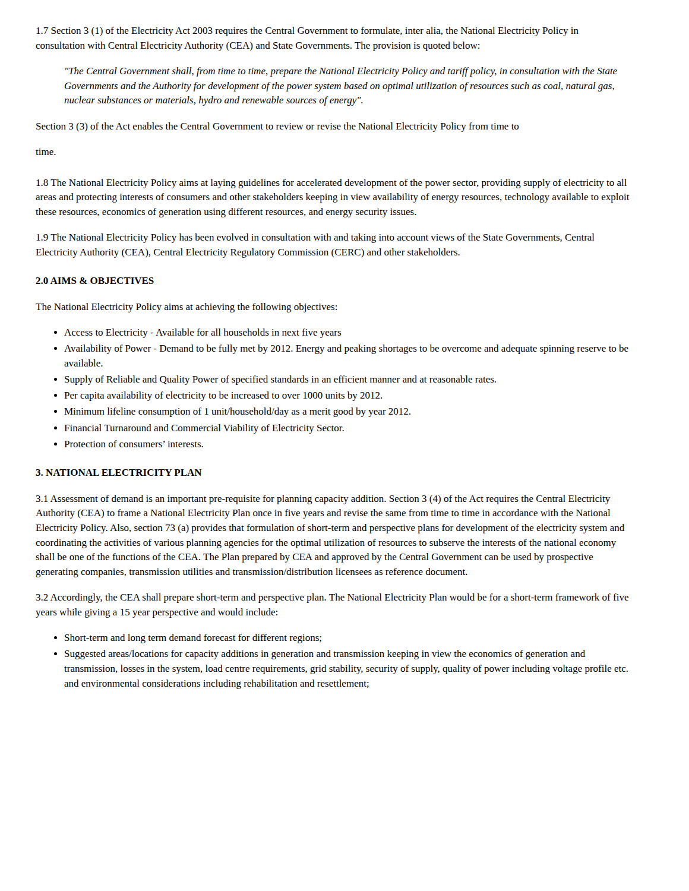1.7 Section 3 (1) of the Electricity Act 2003 requires the Central Government to formulate, inter alia, the National Electricity Policy in consultation with Central Electricity Authority (CEA) and State Governments. The provision is quoted below:
"The Central Government shall, from time to time, prepare the National Electricity Policy and tariff policy, in consultation with the State Governments and the Authority for development of the power system based on optimal utilization of resources such as coal, natural gas, nuclear substances or materials, hydro and renewable sources of energy".
Section 3 (3) of the Act enables the Central Government to review or revise the National Electricity Policy from time to
time.
1.8 The National Electricity Policy aims at laying guidelines for accelerated development of the power sector, providing supply of electricity to all areas and protecting interests of consumers and other stakeholders keeping in view availability of energy resources, technology available to exploit these resources, economics of generation using different resources, and energy security issues.
1.9 The National Electricity Policy has been evolved in consultation with and taking into account views of the State Governments, Central Electricity Authority (CEA), Central Electricity Regulatory Commission (CERC) and other stakeholders.
2.0 AIMS & OBJECTIVES
The National Electricity Policy aims at achieving the following objectives:
Access to Electricity - Available for all households in next five years
Availability of Power - Demand to be fully met by 2012. Energy and peaking shortages to be overcome and adequate spinning reserve to be available.
Supply of Reliable and Quality Power of specified standards in an efficient manner and at reasonable rates.
Per capita availability of electricity to be increased to over 1000 units by 2012.
Minimum lifeline consumption of 1 unit/household/day as a merit good by year 2012.
Financial Turnaround and Commercial Viability of Electricity Sector.
Protection of consumers’ interests.
3. NATIONAL ELECTRICITY PLAN
3.1 Assessment of demand is an important pre-requisite for planning capacity addition. Section 3 (4) of the Act requires the Central Electricity Authority (CEA) to frame a National Electricity Plan once in five years and revise the same from time to time in accordance with the National Electricity Policy. Also, section 73 (a) provides that formulation of short-term and perspective plans for development of the electricity system and coordinating the activities of various planning agencies for the optimal utilization of resources to subserve the interests of the national economy shall be one of the functions of the CEA. The Plan prepared by CEA and approved by the Central Government can be used by prospective generating companies, transmission utilities and transmission/distribution licensees as reference document.
3.2 Accordingly, the CEA shall prepare short-term and perspective plan. The National Electricity Plan would be for a short-term framework of five years while giving a 15 year perspective and would include:
Short-term and long term demand forecast for different regions;
Suggested areas/locations for capacity additions in generation and transmission keeping in view the economics of generation and transmission, losses in the system, load centre requirements, grid stability, security of supply, quality of power including voltage profile etc. and environmental considerations including rehabilitation and resettlement;